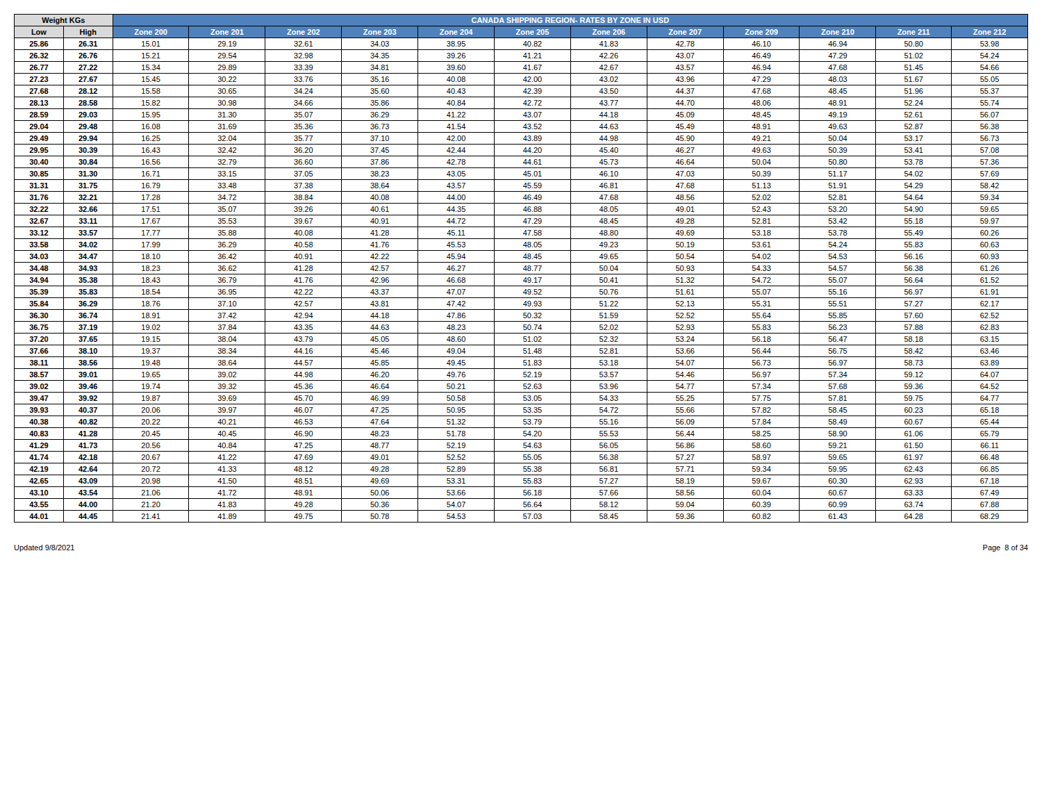| Weight KGs | CANADA SHIPPING REGION- RATES BY ZONE IN USD |
| --- | --- |
| Low | High | Zone 200 | Zone 201 | Zone 202 | Zone 203 | Zone 204 | Zone 205 | Zone 206 | Zone 207 | Zone 209 | Zone 210 | Zone 211 | Zone 212 |
| 25.86 | 26.31 | 15.01 | 29.19 | 32.61 | 34.03 | 38.95 | 40.82 | 41.83 | 42.78 | 46.10 | 46.94 | 50.80 | 53.98 |
| 26.32 | 26.76 | 15.21 | 29.54 | 32.98 | 34.35 | 39.26 | 41.21 | 42.26 | 43.07 | 46.49 | 47.29 | 51.02 | 54.24 |
| 26.77 | 27.22 | 15.34 | 29.89 | 33.39 | 34.81 | 39.60 | 41.67 | 42.67 | 43.57 | 46.94 | 47.68 | 51.45 | 54.66 |
| 27.23 | 27.67 | 15.45 | 30.22 | 33.76 | 35.16 | 40.08 | 42.00 | 43.02 | 43.96 | 47.29 | 48.03 | 51.67 | 55.05 |
| 27.68 | 28.12 | 15.58 | 30.65 | 34.24 | 35.60 | 40.43 | 42.39 | 43.50 | 44.37 | 47.68 | 48.45 | 51.96 | 55.37 |
| 28.13 | 28.58 | 15.82 | 30.98 | 34.66 | 35.86 | 40.84 | 42.72 | 43.77 | 44.70 | 48.06 | 48.91 | 52.24 | 55.74 |
| 28.59 | 29.03 | 15.95 | 31.30 | 35.07 | 36.29 | 41.22 | 43.07 | 44.18 | 45.09 | 48.45 | 49.19 | 52.61 | 56.07 |
| 29.04 | 29.48 | 16.08 | 31.69 | 35.36 | 36.73 | 41.54 | 43.52 | 44.63 | 45.49 | 48.91 | 49.63 | 52.87 | 56.38 |
| 29.49 | 29.94 | 16.25 | 32.04 | 35.77 | 37.10 | 42.00 | 43.89 | 44.98 | 45.90 | 49.21 | 50.04 | 53.17 | 56.73 |
| 29.95 | 30.39 | 16.43 | 32.42 | 36.20 | 37.45 | 42.44 | 44.20 | 45.40 | 46.27 | 49.63 | 50.39 | 53.41 | 57.08 |
| 30.40 | 30.84 | 16.56 | 32.79 | 36.60 | 37.86 | 42.78 | 44.61 | 45.73 | 46.64 | 50.04 | 50.80 | 53.78 | 57.36 |
| 30.85 | 31.30 | 16.71 | 33.15 | 37.05 | 38.23 | 43.05 | 45.01 | 46.10 | 47.03 | 50.39 | 51.17 | 54.02 | 57.69 |
| 31.31 | 31.75 | 16.79 | 33.48 | 37.38 | 38.64 | 43.57 | 45.59 | 46.81 | 47.68 | 51.13 | 51.91 | 54.29 | 58.42 |
| 31.76 | 32.21 | 17.28 | 34.72 | 38.84 | 40.08 | 44.00 | 46.49 | 47.68 | 48.56 | 52.02 | 52.81 | 54.64 | 59.34 |
| 32.22 | 32.66 | 17.51 | 35.07 | 39.26 | 40.61 | 44.35 | 46.88 | 48.05 | 49.01 | 52.43 | 53.20 | 54.90 | 59.65 |
| 32.67 | 33.11 | 17.67 | 35.53 | 39.67 | 40.91 | 44.72 | 47.29 | 48.45 | 49.28 | 52.81 | 53.42 | 55.18 | 59.97 |
| 33.12 | 33.57 | 17.77 | 35.88 | 40.08 | 41.28 | 45.11 | 47.58 | 48.80 | 49.69 | 53.18 | 53.78 | 55.49 | 60.26 |
| 33.58 | 34.02 | 17.99 | 36.29 | 40.58 | 41.76 | 45.53 | 48.05 | 49.23 | 50.19 | 53.61 | 54.24 | 55.83 | 60.63 |
| 34.03 | 34.47 | 18.10 | 36.42 | 40.91 | 42.22 | 45.94 | 48.45 | 49.65 | 50.54 | 54.02 | 54.53 | 56.16 | 60.93 |
| 34.48 | 34.93 | 18.23 | 36.62 | 41.28 | 42.57 | 46.27 | 48.77 | 50.04 | 50.93 | 54.33 | 54.57 | 56.38 | 61.26 |
| 34.94 | 35.38 | 18.43 | 36.79 | 41.76 | 42.96 | 46.68 | 49.17 | 50.41 | 51.32 | 54.72 | 55.07 | 56.64 | 61.52 |
| 35.39 | 35.83 | 18.54 | 36.95 | 42.22 | 43.37 | 47.07 | 49.52 | 50.76 | 51.61 | 55.07 | 55.16 | 56.97 | 61.91 |
| 35.84 | 36.29 | 18.76 | 37.10 | 42.57 | 43.81 | 47.42 | 49.93 | 51.22 | 52.13 | 55.31 | 55.51 | 57.27 | 62.17 |
| 36.30 | 36.74 | 18.91 | 37.42 | 42.94 | 44.18 | 47.86 | 50.32 | 51.59 | 52.52 | 55.64 | 55.85 | 57.60 | 62.52 |
| 36.75 | 37.19 | 19.02 | 37.84 | 43.35 | 44.63 | 48.23 | 50.74 | 52.02 | 52.93 | 55.83 | 56.23 | 57.88 | 62.83 |
| 37.20 | 37.65 | 19.15 | 38.04 | 43.79 | 45.05 | 48.60 | 51.02 | 52.32 | 53.24 | 56.18 | 56.47 | 58.18 | 63.15 |
| 37.66 | 38.10 | 19.37 | 38.34 | 44.16 | 45.46 | 49.04 | 51.48 | 52.81 | 53.66 | 56.44 | 56.75 | 58.42 | 63.46 |
| 38.11 | 38.56 | 19.48 | 38.64 | 44.57 | 45.85 | 49.45 | 51.83 | 53.18 | 54.07 | 56.73 | 56.97 | 58.73 | 63.89 |
| 38.57 | 39.01 | 19.65 | 39.02 | 44.98 | 46.20 | 49.76 | 52.19 | 53.57 | 54.46 | 56.97 | 57.34 | 59.12 | 64.07 |
| 39.02 | 39.46 | 19.74 | 39.32 | 45.36 | 46.64 | 50.21 | 52.63 | 53.96 | 54.77 | 57.34 | 57.68 | 59.36 | 64.52 |
| 39.47 | 39.92 | 19.87 | 39.69 | 45.70 | 46.99 | 50.58 | 53.05 | 54.33 | 55.25 | 57.75 | 57.81 | 59.75 | 64.77 |
| 39.93 | 40.37 | 20.06 | 39.97 | 46.07 | 47.25 | 50.95 | 53.35 | 54.72 | 55.66 | 57.82 | 58.45 | 60.23 | 65.18 |
| 40.38 | 40.82 | 20.22 | 40.21 | 46.53 | 47.64 | 51.32 | 53.79 | 55.16 | 56.09 | 57.84 | 58.49 | 60.67 | 65.44 |
| 40.83 | 41.28 | 20.45 | 40.45 | 46.90 | 48.23 | 51.78 | 54.20 | 55.53 | 56.44 | 58.25 | 58.90 | 61.06 | 65.79 |
| 41.29 | 41.73 | 20.56 | 40.84 | 47.25 | 48.77 | 52.19 | 54.63 | 56.05 | 56.86 | 58.60 | 59.21 | 61.50 | 66.11 |
| 41.74 | 42.18 | 20.67 | 41.22 | 47.69 | 49.01 | 52.52 | 55.05 | 56.38 | 57.27 | 58.97 | 59.65 | 61.97 | 66.48 |
| 42.19 | 42.64 | 20.72 | 41.33 | 48.12 | 49.28 | 52.89 | 55.38 | 56.81 | 57.71 | 59.34 | 59.95 | 62.43 | 66.85 |
| 42.65 | 43.09 | 20.98 | 41.50 | 48.51 | 49.69 | 53.31 | 55.83 | 57.27 | 58.19 | 59.67 | 60.30 | 62.93 | 67.18 |
| 43.10 | 43.54 | 21.06 | 41.72 | 48.91 | 50.06 | 53.66 | 56.18 | 57.66 | 58.56 | 60.04 | 60.67 | 63.33 | 67.49 |
| 43.55 | 44.00 | 21.20 | 41.83 | 49.28 | 50.36 | 54.07 | 56.64 | 58.12 | 59.04 | 60.39 | 60.99 | 63.74 | 67.88 |
| 44.01 | 44.45 | 21.41 | 41.89 | 49.75 | 50.78 | 54.53 | 57.03 | 58.45 | 59.36 | 60.82 | 61.43 | 64.28 | 68.29 |
Updated 9/8/2021
Page 8 of 34